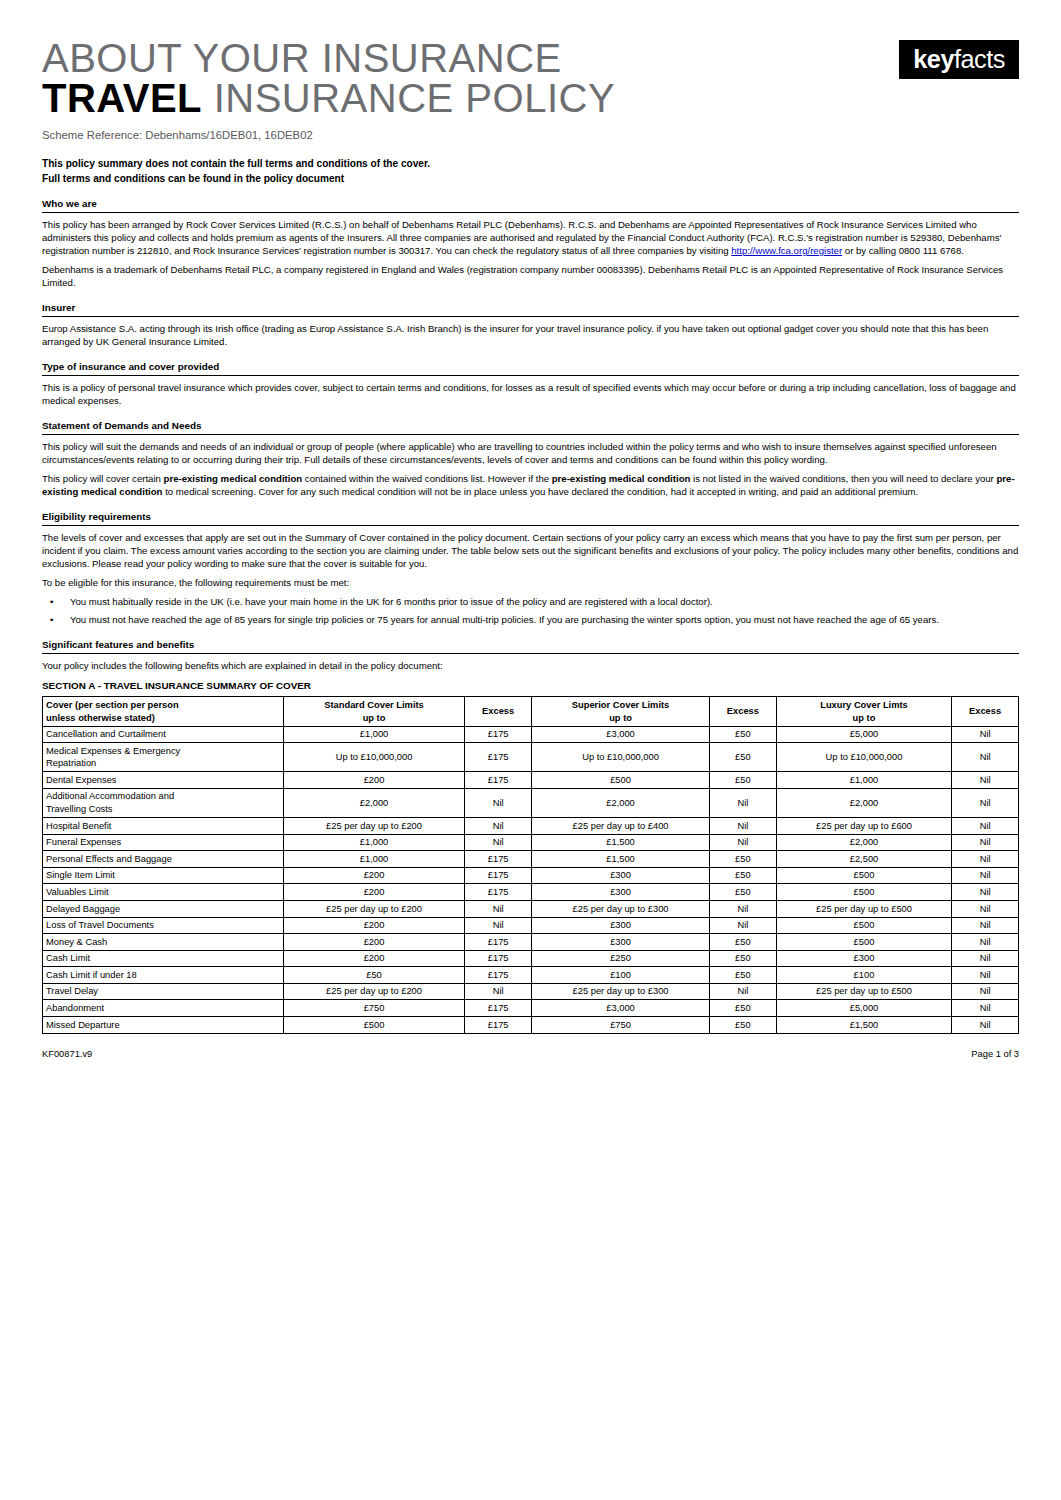ABOUT YOUR INSURANCE
TRAVEL INSURANCE POLICY
key facts®
Scheme Reference: Debenhams/16DEB01, 16DEB02
This policy summary does not contain the full terms and conditions of the cover.
Full terms and conditions can be found in the policy document
Who we are
This policy has been arranged by Rock Cover Services Limited (R.C.S.) on behalf of Debenhams Retail PLC (Debenhams). R.C.S. and Debenhams are Appointed Representatives of Rock Insurance Services Limited who administers this policy and collects and holds premium as agents of the Insurers. All three companies are authorised and regulated by the Financial Conduct Authority (FCA). R.C.S.'s registration number is 529380, Debenhams' registration number is 212810, and Rock Insurance Services' registration number is 300317. You can check the regulatory status of all three companies by visiting http://www.fca.org/register or by calling 0800 111 6768.
Debenhams is a trademark of Debenhams Retail PLC, a company registered in England and Wales (registration company number 00083395). Debenhams Retail PLC is an Appointed Representative of Rock Insurance Services Limited.
Insurer
Europ Assistance S.A. acting through its Irish office (trading as Europ Assistance S.A. Irish Branch) is the insurer for your travel insurance policy. if you have taken out optional gadget cover you should note that this has been arranged by UK General Insurance Limited.
Type of insurance and cover provided
This is a policy of personal travel insurance which provides cover, subject to certain terms and conditions, for losses as a result of specified events which may occur before or during a trip including cancellation, loss of baggage and medical expenses.
Statement of Demands and Needs
This policy will suit the demands and needs of an individual or group of people (where applicable) who are travelling to countries included within the policy terms and who wish to insure themselves against specified unforeseen circumstances/events relating to or occurring during their trip. Full details of these circumstances/events, levels of cover and terms and conditions can be found within this policy wording.
This policy will cover certain pre-existing medical condition contained within the waived conditions list. However if the pre-existing medical condition is not listed in the waived conditions, then you will need to declare your pre-existing medical condition to medical screening. Cover for any such medical condition will not be in place unless you have declared the condition, had it accepted in writing, and paid an additional premium.
Eligibility requirements
The levels of cover and excesses that apply are set out in the Summary of Cover contained in the policy document. Certain sections of your policy carry an excess which means that you have to pay the first sum per person, per incident if you claim. The excess amount varies according to the section you are claiming under. The table below sets out the significant benefits and exclusions of your policy. The policy includes many other benefits, conditions and exclusions. Please read your policy wording to make sure that the cover is suitable for you.
To be eligible for this insurance, the following requirements must be met:
You must habitually reside in the UK (i.e. have your main home in the UK for 6 months prior to issue of the policy and are registered with a local doctor).
You must not have reached the age of 85 years for single trip policies or 75 years for annual multi-trip policies. If you are purchasing the winter sports option, you must not have reached the age of 65 years.
Significant features and benefits
Your policy includes the following benefits which are explained in detail in the policy document:
SECTION A - TRAVEL INSURANCE SUMMARY OF COVER
| Cover (per section per person unless otherwise stated) | Standard Cover Limits up to | Excess | Superior Cover Limits up to | Excess | Luxury Cover Limts up to | Excess |
| --- | --- | --- | --- | --- | --- | --- |
| Cancellation and Curtailment | £1,000 | £175 | £3,000 | £50 | £5,000 | Nil |
| Medical Expenses & Emergency Repatriation | Up to £10,000,000 | £175 | Up to £10,000,000 | £50 | Up to £10,000,000 | Nil |
| Dental Expenses | £200 | £175 | £500 | £50 | £1,000 | Nil |
| Additional Accommodation and Travelling Costs | £2,000 | Nil | £2,000 | Nil | £2,000 | Nil |
| Hospital Benefit | £25 per day up to £200 | Nil | £25 per day up to £400 | Nil | £25 per day up to £600 | Nil |
| Funeral Expenses | £1,000 | Nil | £1,500 | Nil | £2,000 | Nil |
| Personal Effects and Baggage | £1,000 | £175 | £1,500 | £50 | £2,500 | Nil |
| Single Item Limit | £200 | £175 | £300 | £50 | £500 | Nil |
| Valuables Limit | £200 | £175 | £300 | £50 | £500 | Nil |
| Delayed Baggage | £25 per day up to £200 | Nil | £25 per day up to £300 | Nil | £25 per day up to £500 | Nil |
| Loss of Travel Documents | £200 | Nil | £300 | Nil | £500 | Nil |
| Money & Cash | £200 | £175 | £300 | £50 | £500 | Nil |
| Cash Limit | £200 | £175 | £250 | £50 | £300 | Nil |
| Cash Limit if under 18 | £50 | £175 | £100 | £50 | £100 | Nil |
| Travel Delay | £25 per day up to £200 | Nil | £25 per day up to £300 | Nil | £25 per day up to £500 | Nil |
| Abandonment | £750 | £175 | £3,000 | £50 | £5,000 | Nil |
| Missed Departure | £500 | £175 | £750 | £50 | £1,500 | Nil |
KF00871.v9 Page 1 of 3